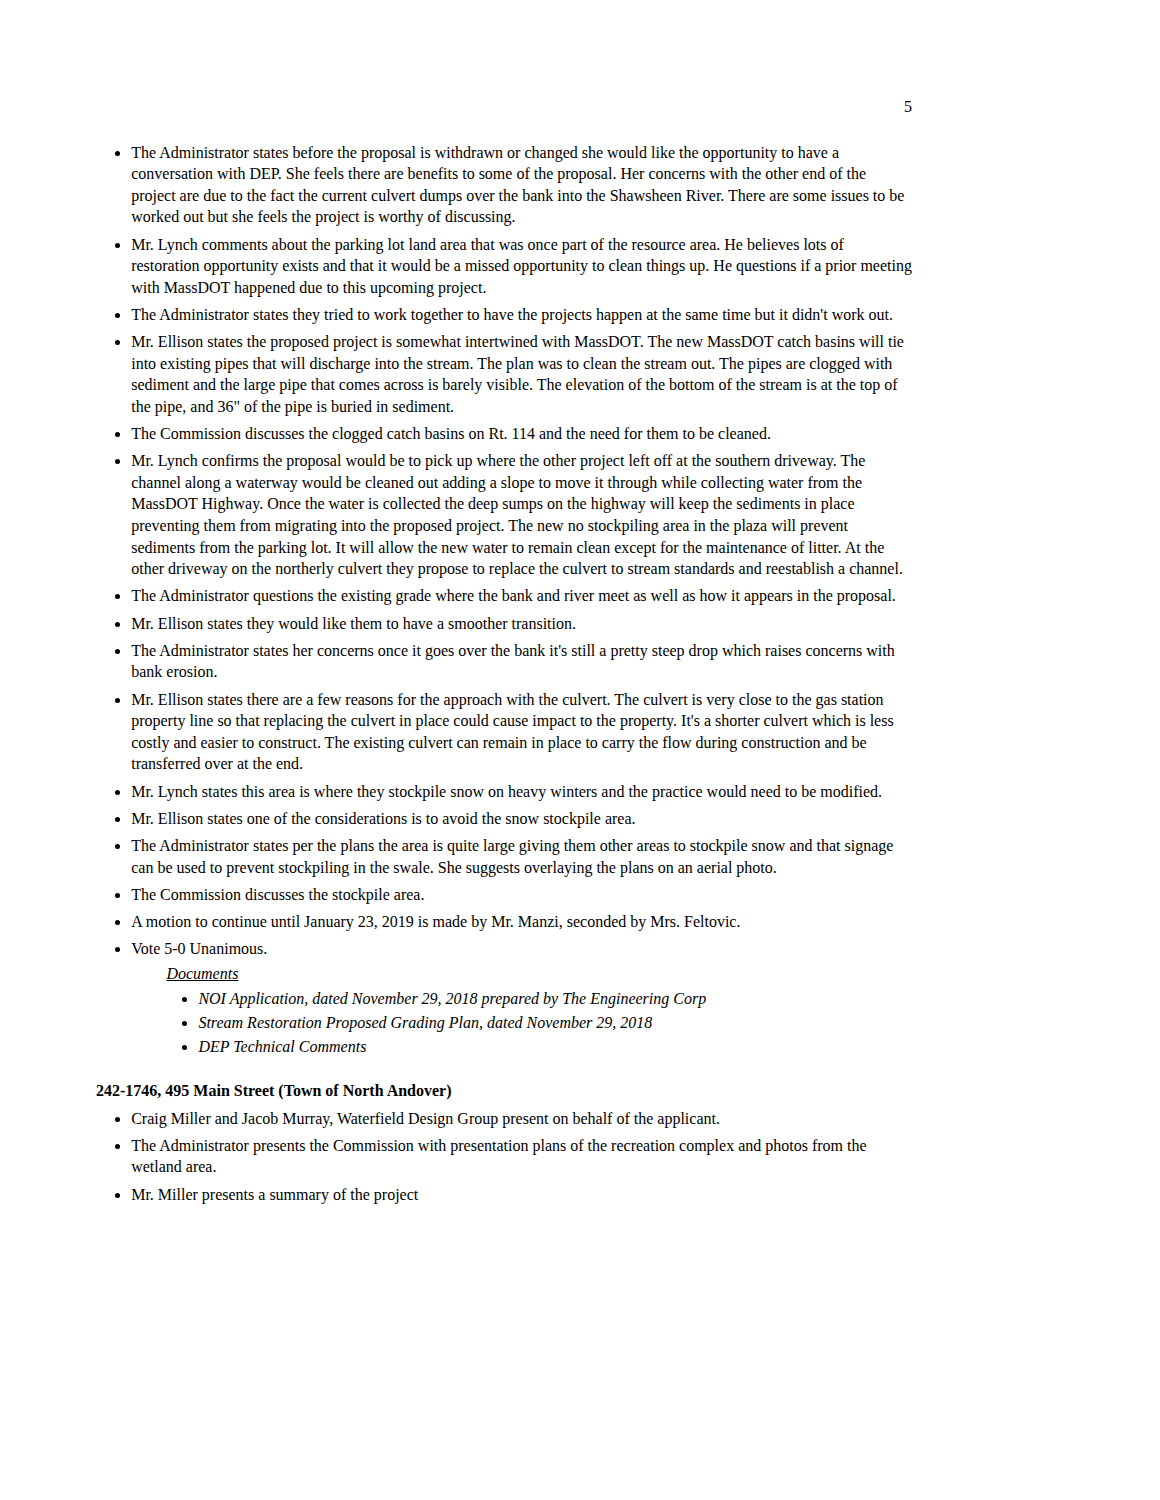5
The Administrator states before the proposal is withdrawn or changed she would like the opportunity to have a conversation with DEP. She feels there are benefits to some of the proposal. Her concerns with the other end of the project are due to the fact the current culvert dumps over the bank into the Shawsheen River. There are some issues to be worked out but she feels the project is worthy of discussing.
Mr. Lynch comments about the parking lot land area that was once part of the resource area. He believes lots of restoration opportunity exists and that it would be a missed opportunity to clean things up. He questions if a prior meeting with MassDOT happened due to this upcoming project.
The Administrator states they tried to work together to have the projects happen at the same time but it didn't work out.
Mr. Ellison states the proposed project is somewhat intertwined with MassDOT. The new MassDOT catch basins will tie into existing pipes that will discharge into the stream. The plan was to clean the stream out. The pipes are clogged with sediment and the large pipe that comes across is barely visible. The elevation of the bottom of the stream is at the top of the pipe, and 36" of the pipe is buried in sediment.
The Commission discusses the clogged catch basins on Rt. 114 and the need for them to be cleaned.
Mr. Lynch confirms the proposal would be to pick up where the other project left off at the southern driveway. The channel along a waterway would be cleaned out adding a slope to move it through while collecting water from the MassDOT Highway. Once the water is collected the deep sumps on the highway will keep the sediments in place preventing them from migrating into the proposed project. The new no stockpiling area in the plaza will prevent sediments from the parking lot. It will allow the new water to remain clean except for the maintenance of litter. At the other driveway on the northerly culvert they propose to replace the culvert to stream standards and reestablish a channel.
The Administrator questions the existing grade where the bank and river meet as well as how it appears in the proposal.
Mr. Ellison states they would like them to have a smoother transition.
The Administrator states her concerns once it goes over the bank it's still a pretty steep drop which raises concerns with bank erosion.
Mr. Ellison states there are a few reasons for the approach with the culvert. The culvert is very close to the gas station property line so that replacing the culvert in place could cause impact to the property. It's a shorter culvert which is less costly and easier to construct. The existing culvert can remain in place to carry the flow during construction and be transferred over at the end.
Mr. Lynch states this area is where they stockpile snow on heavy winters and the practice would need to be modified.
Mr. Ellison states one of the considerations is to avoid the snow stockpile area.
The Administrator states per the plans the area is quite large giving them other areas to stockpile snow and that signage can be used to prevent stockpiling in the swale. She suggests overlaying the plans on an aerial photo.
The Commission discusses the stockpile area.
A motion to continue until January 23, 2019 is made by Mr. Manzi, seconded by Mrs. Feltovic.
Vote 5-0 Unanimous.
Documents
NOI Application, dated November 29, 2018 prepared by The Engineering Corp
Stream Restoration Proposed Grading Plan, dated November 29, 2018
DEP Technical Comments
242-1746, 495 Main Street (Town of North Andover)
Craig Miller and Jacob Murray, Waterfield Design Group present on behalf of the applicant.
The Administrator presents the Commission with presentation plans of the recreation complex and photos from the wetland area.
Mr. Miller presents a summary of the project